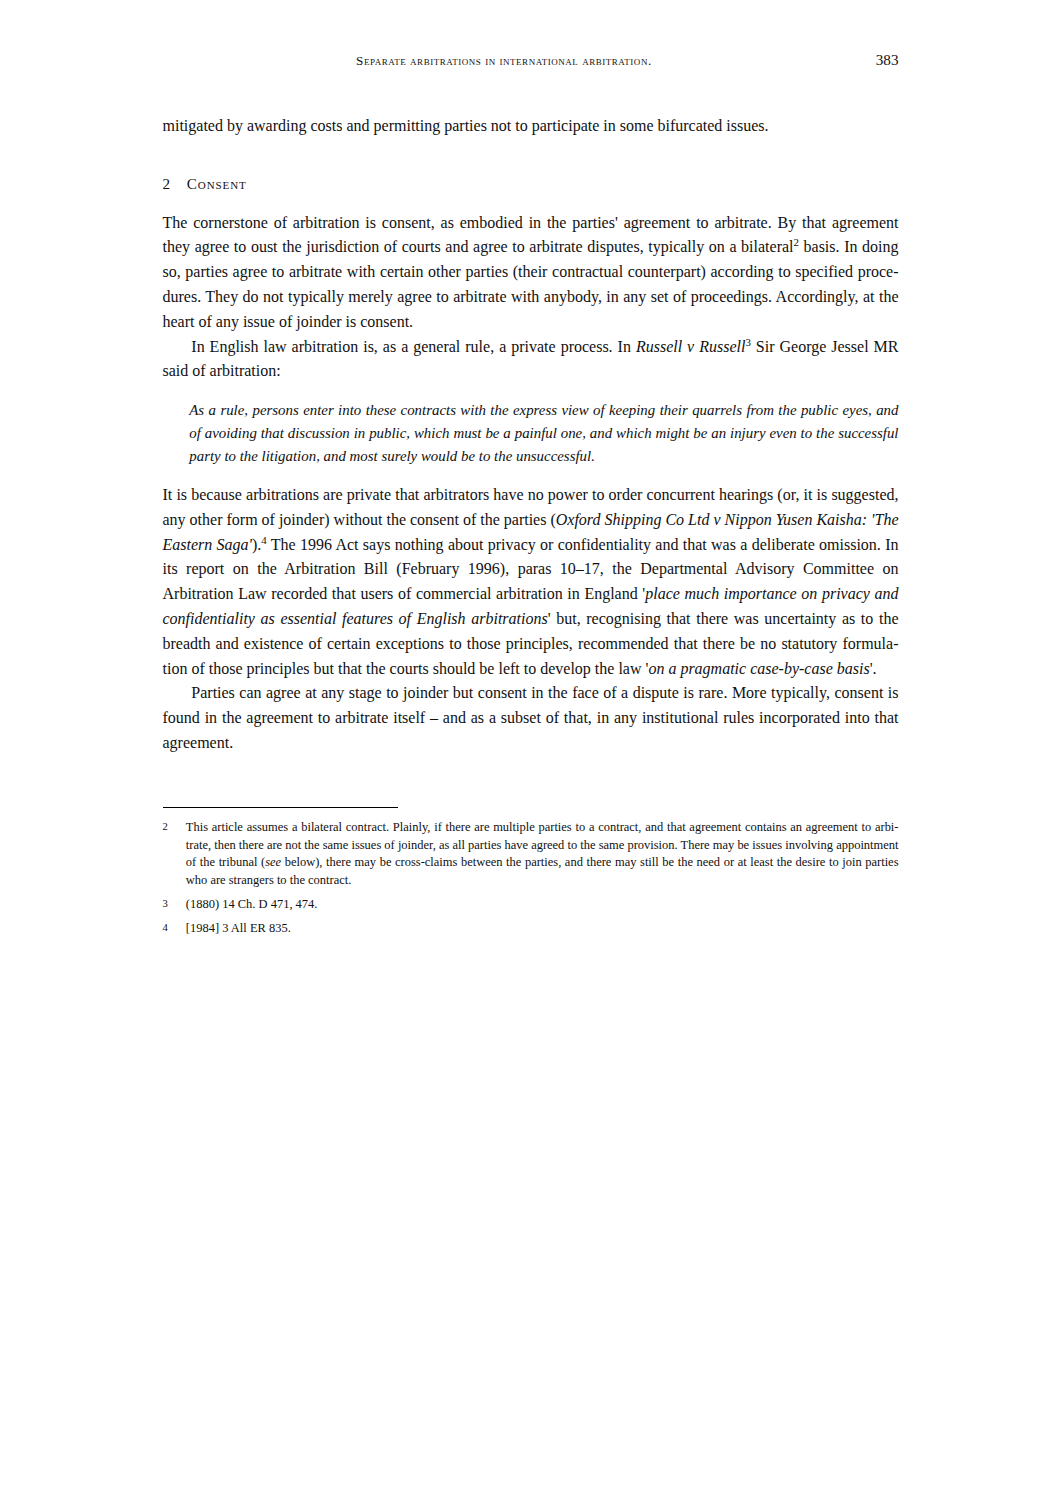Separate arbitrations in international arbitration. 383
mitigated by awarding costs and permitting parties not to participate in some bifurcated issues.
2 Consent
The cornerstone of arbitration is consent, as embodied in the parties' agreement to arbitrate. By that agreement they agree to oust the jurisdiction of courts and agree to arbitrate disputes, typically on a bilateral2 basis. In doing so, parties agree to arbitrate with certain other parties (their contractual counterpart) according to specified procedures. They do not typically merely agree to arbitrate with anybody, in any set of proceedings. Accordingly, at the heart of any issue of joinder is consent.
In English law arbitration is, as a general rule, a private process. In Russell v Russell3 Sir George Jessel MR said of arbitration:
As a rule, persons enter into these contracts with the express view of keeping their quarrels from the public eyes, and of avoiding that discussion in public, which must be a painful one, and which might be an injury even to the successful party to the litigation, and most surely would be to the unsuccessful.
It is because arbitrations are private that arbitrators have no power to order concurrent hearings (or, it is suggested, any other form of joinder) without the consent of the parties (Oxford Shipping Co Ltd v Nippon Yusen Kaisha: 'The Eastern Saga').4 The 1996 Act says nothing about privacy or confidentiality and that was a deliberate omission. In its report on the Arbitration Bill (February 1996), paras 10–17, the Departmental Advisory Committee on Arbitration Law recorded that users of commercial arbitration in England 'place much importance on privacy and confidentiality as essential features of English arbitrations' but, recognising that there was uncertainty as to the breadth and existence of certain exceptions to those principles, recommended that there be no statutory formulation of those principles but that the courts should be left to develop the law 'on a pragmatic case-by-case basis'.
Parties can agree at any stage to joinder but consent in the face of a dispute is rare. More typically, consent is found in the agreement to arbitrate itself – and as a subset of that, in any institutional rules incorporated into that agreement.
2 This article assumes a bilateral contract. Plainly, if there are multiple parties to a contract, and that agreement contains an agreement to arbitrate, then there are not the same issues of joinder, as all parties have agreed to the same provision. There may be issues involving appointment of the tribunal (see below), there may be cross-claims between the parties, and there may still be the need or at least the desire to join parties who are strangers to the contract.
3 (1880) 14 Ch. D 471, 474.
4 [1984] 3 All ER 835.